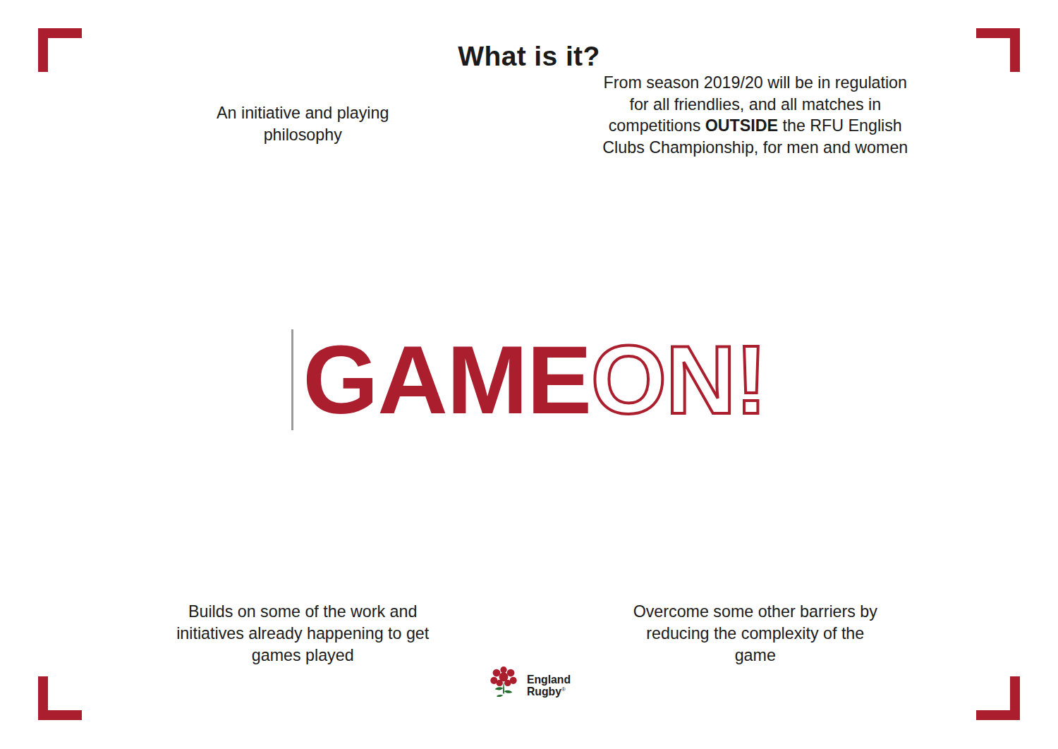What is it?
An initiative and playing philosophy
From season 2019/20 will be in regulation for all friendlies, and all matches in competitions OUTSIDE the RFU English Clubs Championship, for men and women
GAME ON!
Builds on some of the work and initiatives already happening to get games played
Overcome some other barriers by reducing the complexity of the game
England
Rugby®